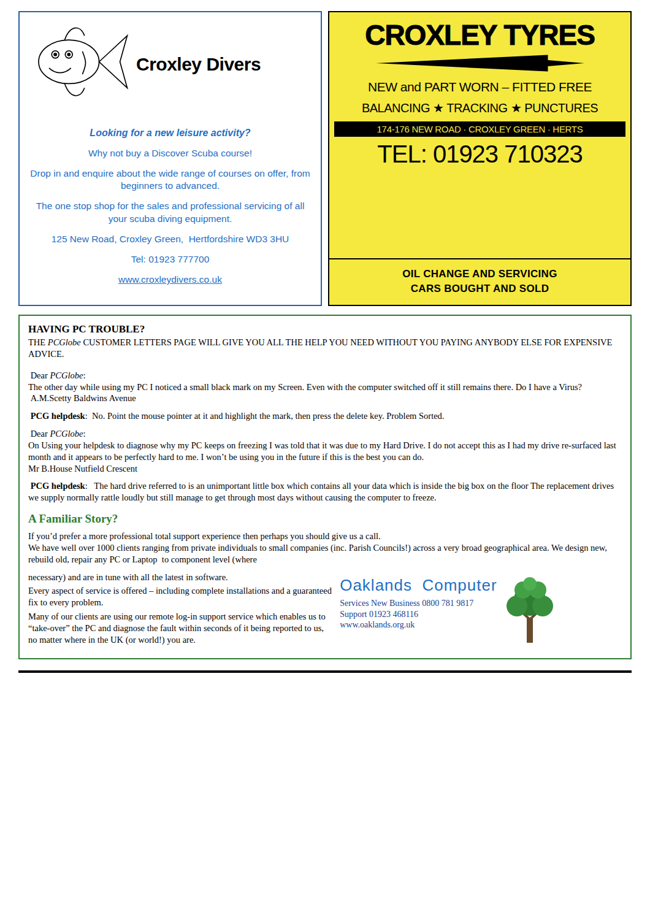Croxley Divers
Looking for a new leisure activity?
Why not buy a Discover Scuba course!
Drop in and enquire about the wide range of courses on offer, from beginners to advanced.
The one stop shop for the sales and profes­sional servicing of all your scuba diving equip­ment.
125 New Road, Croxley Green, Hertfordshire WD3 3HU
Tel: 01923 777700
www.croxleydivers.co.uk
CROXLEY TYRES
NEW and PART WORN – FITTED FREE
BALANCING ★ TRACKING ★ PUNCTURES
174-176 NEW ROAD · CROXLEY GREEN · HERTS
TEL: 01923 710323
OIL CHANGE AND SERVICING
CARS BOUGHT AND SOLD
HAVING PC TROUBLE?
THE PCGlobe CUSTOMER LETTERS PAGE WILL GIVE YOU ALL THE HELP YOU NEED WITHOUT YOU PAYING ANYBODY ELSE FOR EXPENSIVE ADVICE.
Dear PCGlobe:
The other day while using my PC I noticed a small black mark on my Screen. Even with the computer switched off it still remains there. Do I have a Virus?
A.M.Scetty Baldwins Avenue
PCG helpdesk: No. Point the mouse pointer at it and highlight the mark, then press the delete key. Problem Sorted.
Dear PCGlobe:
On Using your helpdesk to diagnose why my PC keeps on freezing I was told that it was due to my Hard Drive. I do not accept this as I had my drive re-surfaced last month and it appears to be perfectly hard to me. I won’t be using you in the future if this is the best you can do.
Mr B.House Nutfield Crescent
PCG helpdesk: The hard drive referred to is an unimportant little box which contains all your data which is inside the big box on the floor The replacement drives we supply normally rattle loudly but still manage to get through most days without causing the computer to freeze.
A Familiar Story?
If you’d prefer a more professional total support experience then perhaps you should give us a call.
We have well over 1000 clients ranging from private individuals to small companies (inc. Parish Councils!) across a very broad geographical area. We design new, rebuild old, repair any PC or Laptop to component level (where
necessary) and are in tune with all the latest in software.
Every aspect of service is offered – including complete installations and a guaranteed fix to every problem.
Many of our clients are using our remote log-in support service which enables us to “take-over” the PC and diag­nose the fault within seconds of it being reported to us, no matter where in the UK (or world!) you are.
Oaklands Computer
Services New Business 0800 781 9817
Support 01923 468116
www.oaklands.org.uk